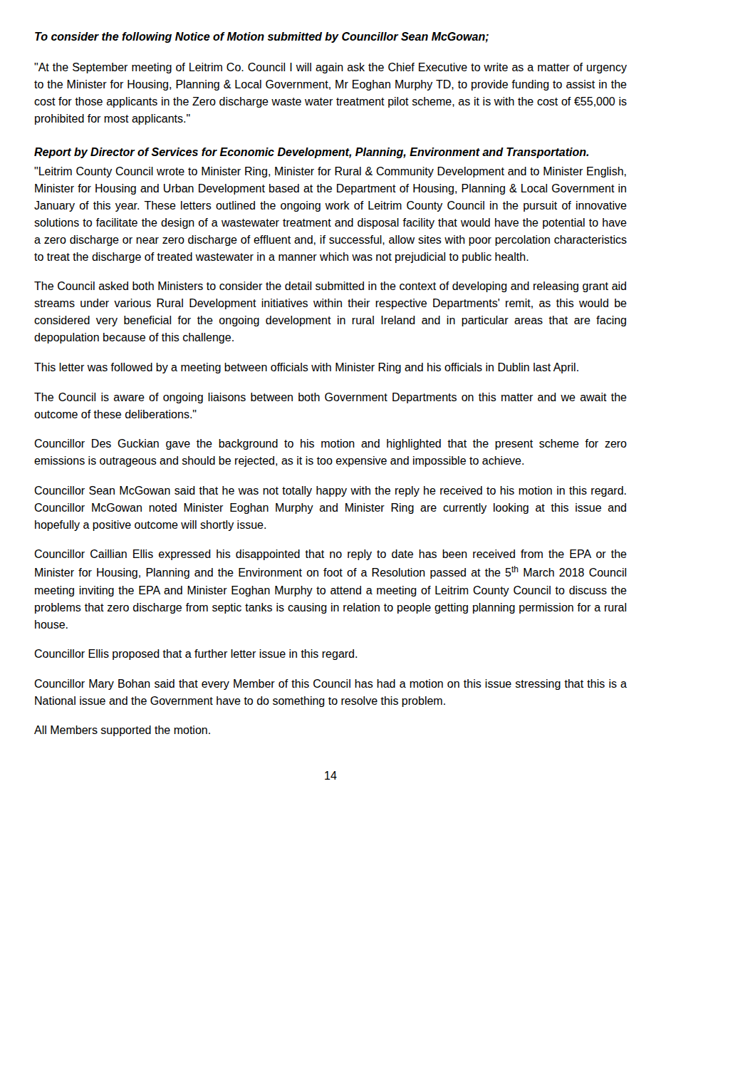To consider the following Notice of Motion submitted by Councillor Sean McGowan;
"At the September meeting of Leitrim Co. Council I will again ask the Chief Executive to write as a matter of urgency to the Minister for Housing, Planning & Local Government, Mr Eoghan Murphy TD, to provide funding to assist in the cost for those applicants in the Zero discharge waste water treatment pilot scheme, as it is with the cost of €55,000 is prohibited for most applicants."
Report by Director of Services for Economic Development, Planning, Environment and Transportation.
"Leitrim County Council wrote to Minister Ring, Minister for Rural & Community Development and to Minister English, Minister for Housing and Urban Development based at the Department of Housing, Planning & Local Government in January of this year. These letters outlined the ongoing work of Leitrim County Council in the pursuit of innovative solutions to facilitate the design of a wastewater treatment and disposal facility that would have the potential to have a zero discharge or near zero discharge of effluent and, if successful, allow sites with poor percolation characteristics to treat the discharge of treated wastewater in a manner which was not prejudicial to public health.
The Council asked both Ministers to consider the detail submitted in the context of developing and releasing grant aid streams under various Rural Development initiatives within their respective Departments' remit, as this would be considered very beneficial for the ongoing development in rural Ireland and in particular areas that are facing depopulation because of this challenge.
This letter was followed by a meeting between officials with Minister Ring and his officials in Dublin last April.
The Council is aware of ongoing liaisons between both Government Departments on this matter and we await the outcome of these deliberations."
Councillor Des Guckian gave the background to his motion and highlighted that the present scheme for zero emissions is outrageous and should be rejected, as it is too expensive and impossible to achieve.
Councillor Sean McGowan said that he was not totally happy with the reply he received to his motion in this regard. Councillor McGowan noted Minister Eoghan Murphy and Minister Ring are currently looking at this issue and hopefully a positive outcome will shortly issue.
Councillor Caillian Ellis expressed his disappointed that no reply to date has been received from the EPA or the Minister for Housing, Planning and the Environment on foot of a Resolution passed at the 5th March 2018 Council meeting inviting the EPA and Minister Eoghan Murphy to attend a meeting of Leitrim County Council to discuss the problems that zero discharge from septic tanks is causing in relation to people getting planning permission for a rural house.
Councillor Ellis proposed that a further letter issue in this regard.
Councillor Mary Bohan said that every Member of this Council has had a motion on this issue stressing that this is a National issue and the Government have to do something to resolve this problem.
All Members supported the motion.
14